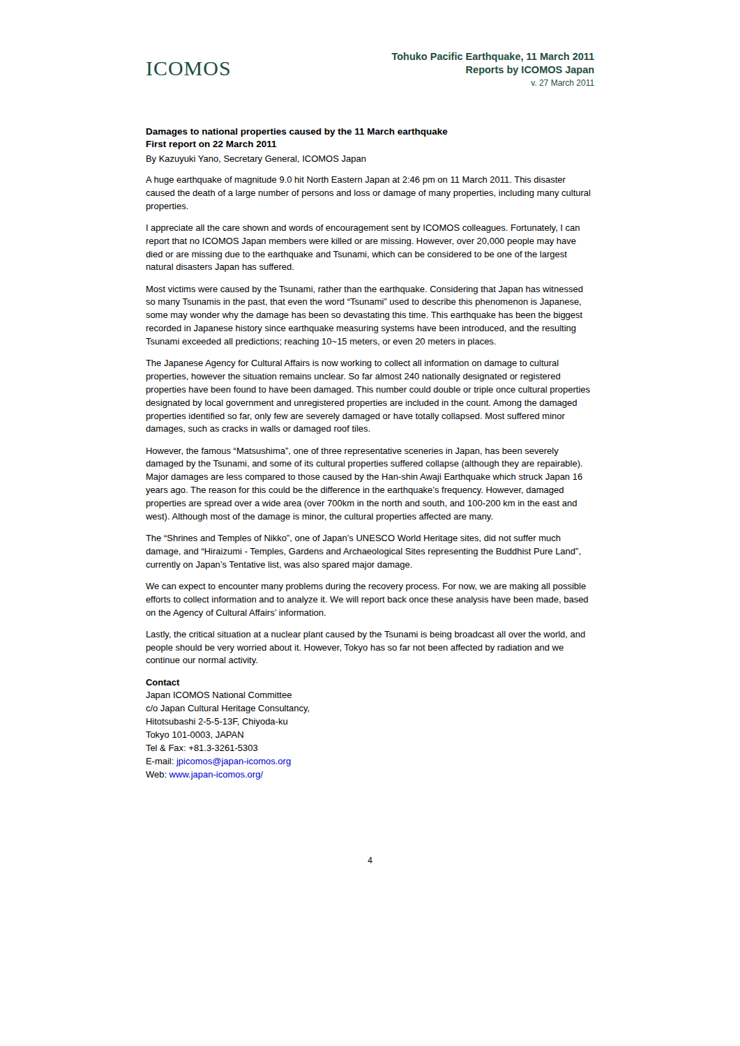ICOMOS
Tohuko Pacific Earthquake, 11 March 2011
Reports by ICOMOS Japan
v. 27 March 2011
Damages to national properties caused by the 11 March earthquake
First report on 22 March 2011
By Kazuyuki Yano, Secretary General, ICOMOS Japan
A huge earthquake of magnitude 9.0 hit North Eastern Japan at 2:46 pm on 11 March 2011. This disaster caused the death of a large number of persons and loss or damage of many properties, including many cultural properties.
I appreciate all the care shown and words of encouragement sent by ICOMOS colleagues. Fortunately, I can report that no ICOMOS Japan members were killed or are missing. However, over 20,000 people may have died or are missing due to the earthquake and Tsunami, which can be considered to be one of the largest natural disasters Japan has suffered.
Most victims were caused by the Tsunami, rather than the earthquake. Considering that Japan has witnessed so many Tsunamis in the past, that even the word “Tsunami” used to describe this phenomenon is Japanese, some may wonder why the damage has been so devastating this time. This earthquake has been the biggest recorded in Japanese history since earthquake measuring systems have been introduced, and the resulting Tsunami exceeded all predictions; reaching 10~15 meters, or even 20 meters in places.
The Japanese Agency for Cultural Affairs is now working to collect all information on damage to cultural properties, however the situation remains unclear. So far almost 240 nationally designated or registered properties have been found to have been damaged. This number could double or triple once cultural properties designated by local government and unregistered properties are included in the count. Among the damaged properties identified so far, only few are severely damaged or have totally collapsed. Most suffered minor damages, such as cracks in walls or damaged roof tiles.
However, the famous “Matsushima”, one of three representative sceneries in Japan, has been severely damaged by the Tsunami, and some of its cultural properties suffered collapse (although they are repairable). Major damages are less compared to those caused by the Han-shin Awaji Earthquake which struck Japan 16 years ago. The reason for this could be the difference in the earthquake’s frequency. However, damaged properties are spread over a wide area (over 700km in the north and south, and 100-200 km in the east and west). Although most of the damage is minor, the cultural properties affected are many.
The “Shrines and Temples of Nikko”, one of Japan’s UNESCO World Heritage sites, did not suffer much damage, and “Hiraizumi - Temples, Gardens and Archaeological Sites representing the Buddhist Pure Land”, currently on Japan’s Tentative list, was also spared major damage.
We can expect to encounter many problems during the recovery process. For now, we are making all possible efforts to collect information and to analyze it. We will report back once these analysis have been made, based on the Agency of Cultural Affairs’ information.
Lastly, the critical situation at a nuclear plant caused by the Tsunami is being broadcast all over the world, and people should be very worried about it. However, Tokyo has so far not been affected by radiation and we continue our normal activity.
Contact
Japan ICOMOS National Committee
c/o Japan Cultural Heritage Consultancy,
Hitotsubashi 2-5-5-13F, Chiyoda-ku
Tokyo 101-0003, JAPAN
Tel & Fax: +81.3-3261-5303
E-mail: jpicomos@japan-icomos.org
Web: www.japan-icomos.org/
4